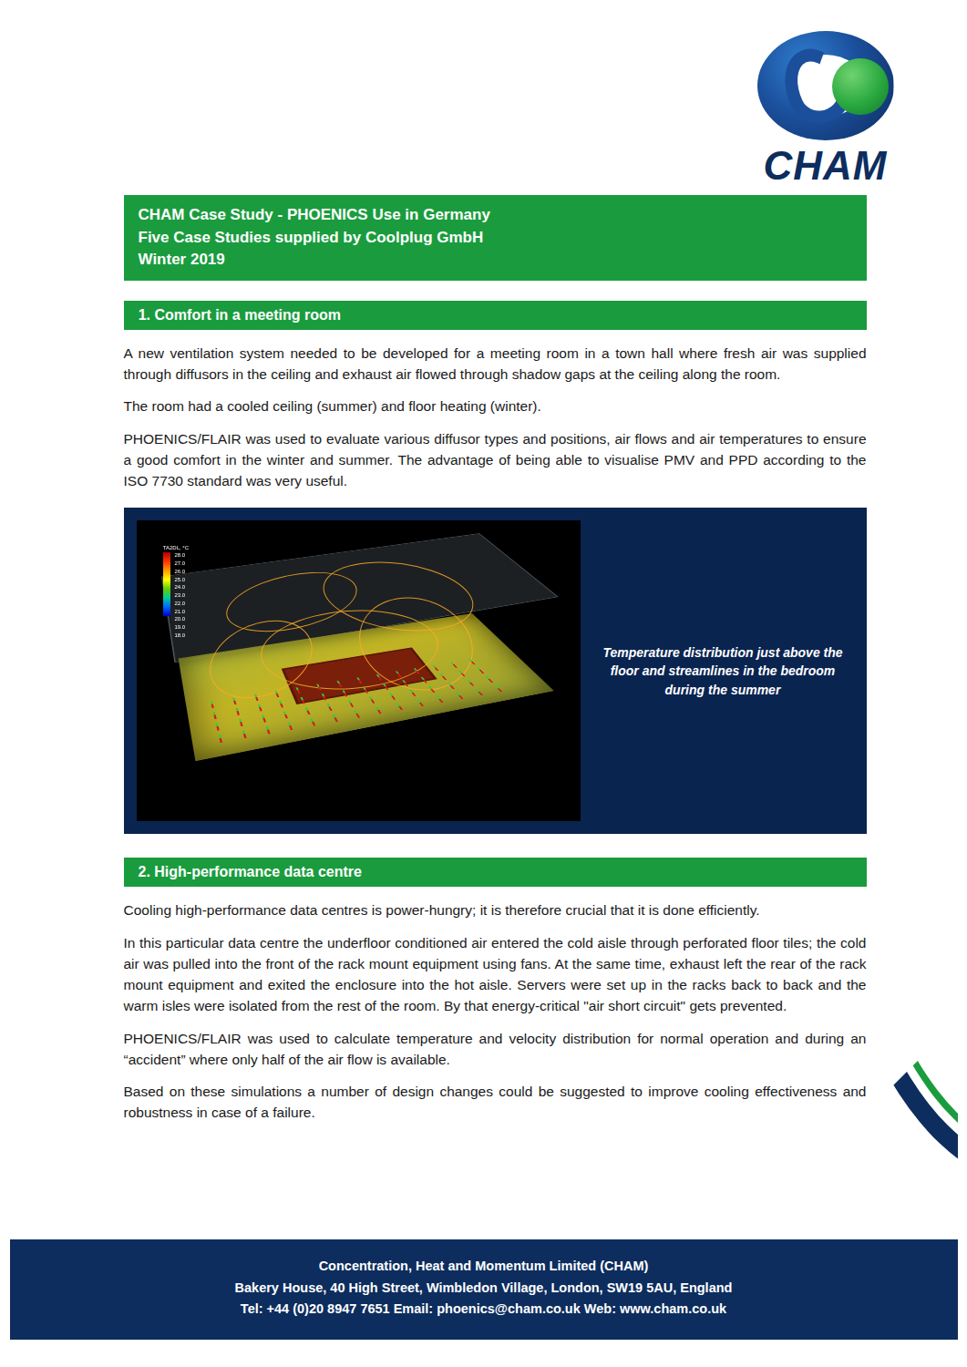CHAM
CHAM Case Study - PHOENICS Use in Germany
Five Case Studies supplied by Coolplug GmbH
Winter 2019
Comfort in a meeting room
A new ventilation system needed to be developed for a meeting room in a town hall where fresh air was supplied through diffusors in the ceiling and exhaust air flowed through shadow gaps at the ceiling along the room.
The room had a cooled ceiling (summer) and floor heating (winter).
PHOENICS/FLAIR was used to evaluate various diffusor types and positions, air flows and air temperatures to ensure a good comfort in the winter and summer. The advantage of being able to visualise PMV and PPD according to the ISO 7730 standard was very useful.
TA2DL, °C
28.0
27.0
26.0
25.0
24.0
23.0
22.0
21.0
20.0
19.0
18.0
Temperature distribution just above the floor and streamlines in the bedroom during the summer
2. High-performance data centre
Cooling high-performance data centres is power-hungry; it is therefore crucial that it is done efficiently.
In this particular data centre the underfloor conditioned air entered the cold aisle through perforated floor tiles; the cold air was pulled into the front of the rack mount equipment using fans. At the same time, exhaust left the rear of the rack mount equipment and exited the enclosure into the hot aisle. Servers were set up in the racks back to back and the warm isles were isolated from the rest of the room. By that energy-critical "air short circuit" gets prevented.
PHOENICS/FLAIR was used to calculate temperature and velocity distribution for normal operation and during an “accident” where only half of the air flow is available.
Based on these simulations a number of design changes could be suggested to improve cooling effectiveness and robustness in case of a failure.
Concentration, Heat and Momentum Limited (CHAM)
Bakery House, 40 High Street, Wimbledon Village, London, SW19 5AU, England
Tel: +44 (0)20 8947 7651 Email: phoenics@cham.co.uk Web: www.cham.co.uk